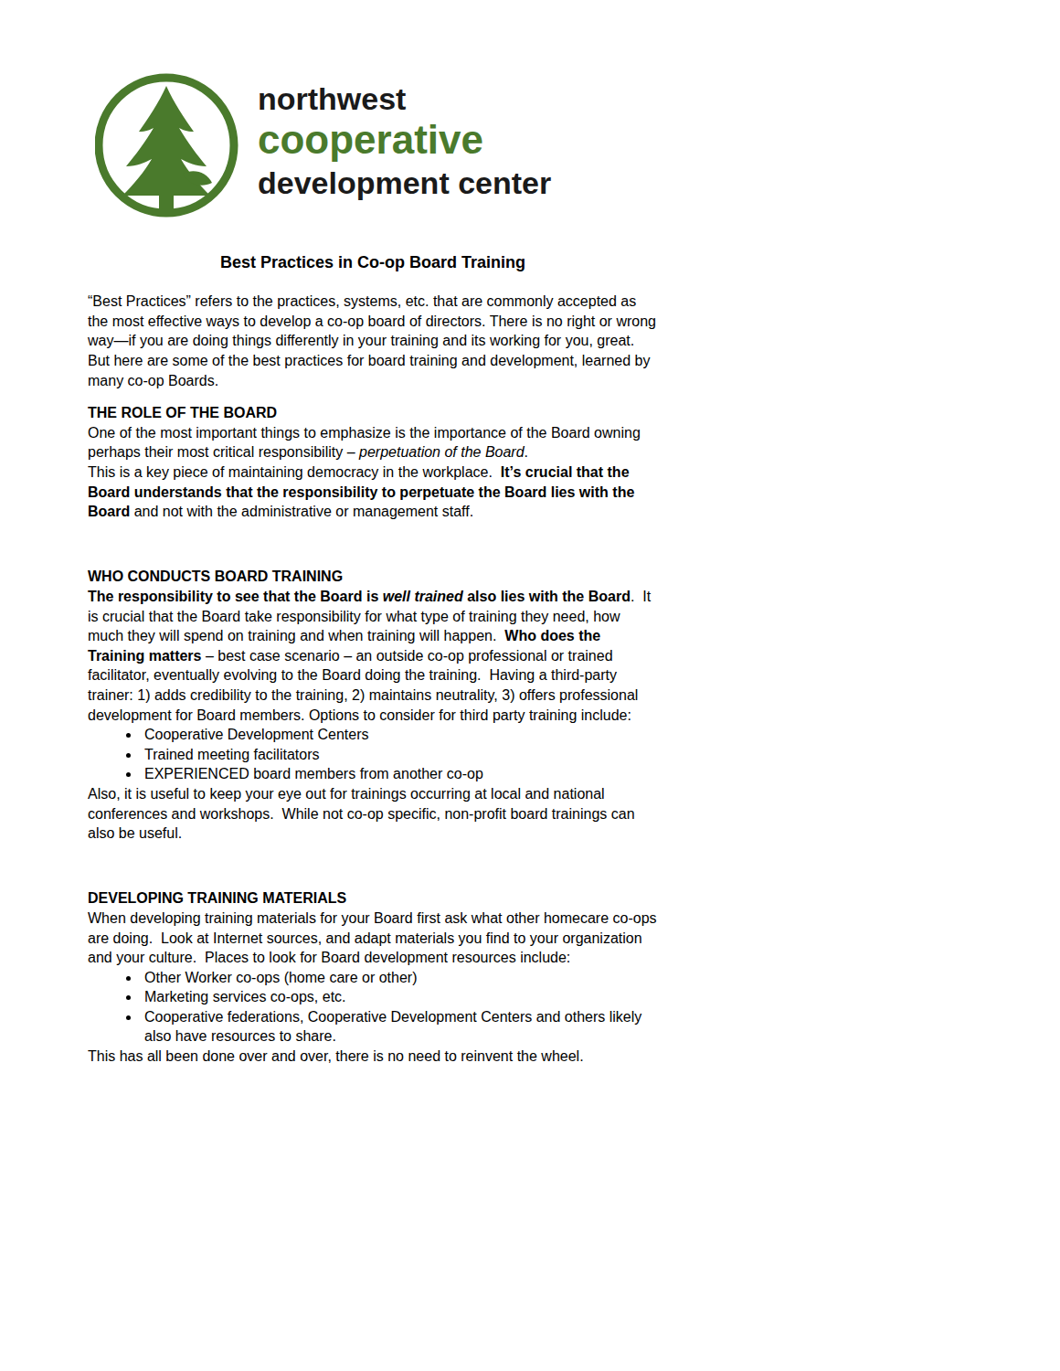northwest cooperative development center
Best Practices in Co-op Board Training
“Best Practices” refers to the practices, systems, etc. that are commonly accepted as the most effective ways to develop a co-op board of directors. There is no right or wrong way—if you are doing things differently in your training and its working for you, great. But here are some of the best practices for board training and development, learned by many co-op Boards.
The Role of the Board
One of the most important things to emphasize is the importance of the Board owning perhaps their most critical responsibility – perpetuation of the Board.
This is a key piece of maintaining democracy in the workplace. It’s crucial that the Board understands that the responsibility to perpetuate the Board lies with the Board and not with the administrative or management staff.
Who Conducts Board Training
The responsibility to see that the Board is well trained also lies with the Board. It is crucial that the Board take responsibility for what type of training they need, how much they will spend on training and when training will happen. Who does the Training matters – best case scenario – an outside co-op professional or trained facilitator, eventually evolving to the Board doing the training. Having a third-party trainer: 1) adds credibility to the training, 2) maintains neutrality, 3) offers professional development for Board members. Options to consider for third party training include:
Cooperative Development Centers
Trained meeting facilitators
EXPERIENCED board members from another co-op
Also, it is useful to keep your eye out for trainings occurring at local and national conferences and workshops. While not co-op specific, non-profit board trainings can also be useful.
Developing Training Materials
When developing training materials for your Board first ask what other homecare co-ops are doing. Look at Internet sources, and adapt materials you find to your organization and your culture. Places to look for Board development resources include:
Other Worker co-ops (home care or other)
Marketing services co-ops, etc.
Cooperative federations, Cooperative Development Centers and others likely also have resources to share.
This has all been done over and over, there is no need to reinvent the wheel.